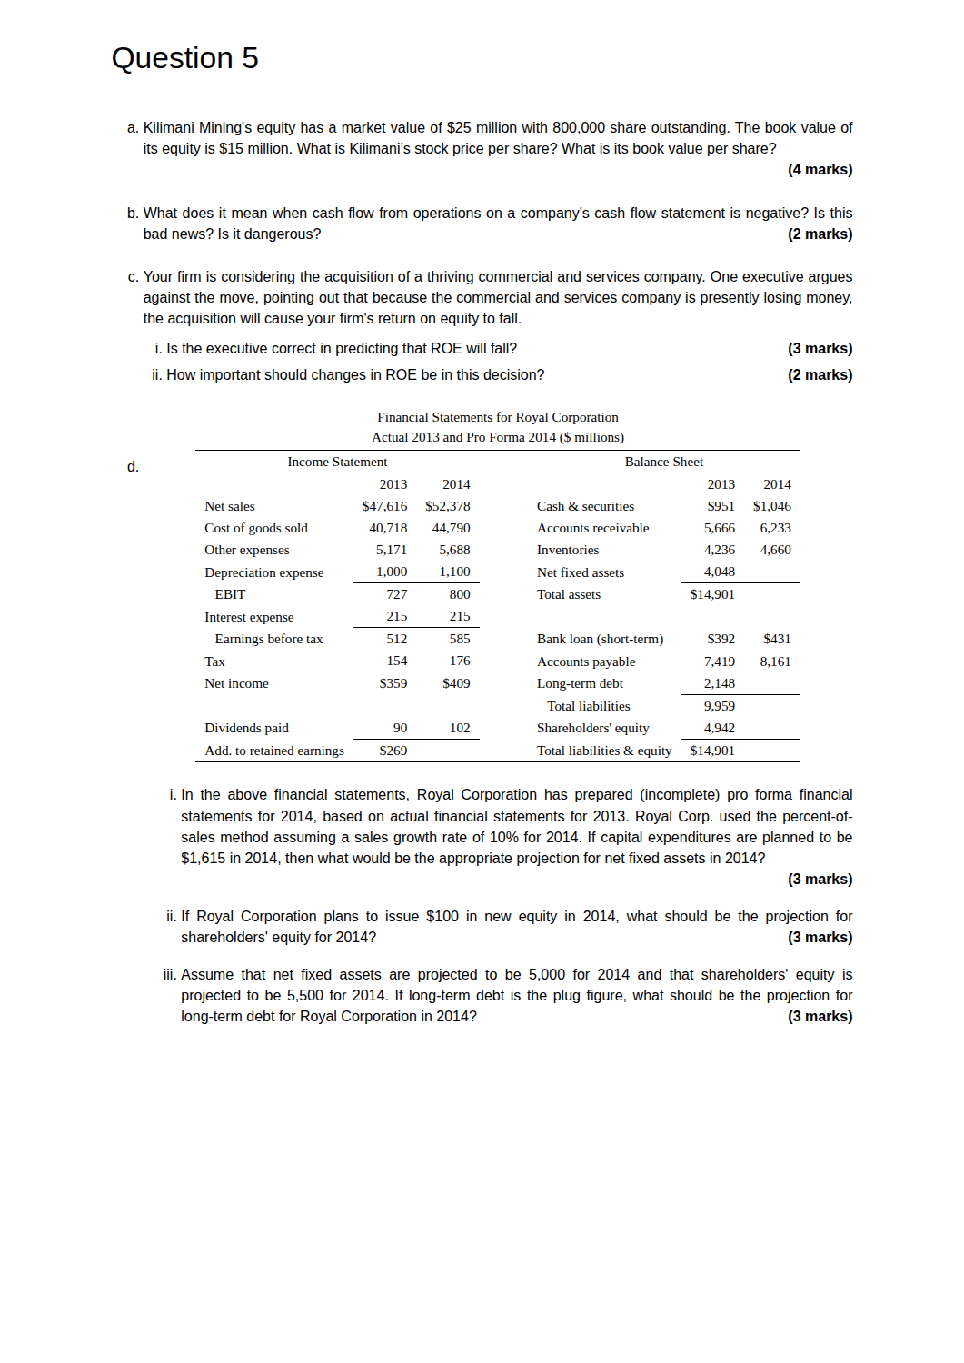Question 5
Kilimani Mining's equity has a market value of $25 million with 800,000 share outstanding. The book value of its equity is $15 million. What is Kilimani’s stock price per share? What is its book value per share? (4 marks)
What does it mean when cash flow from operations on a company's cash flow statement is negative? Is this bad news? Is it dangerous? (2 marks)
Your firm is considering the acquisition of a thriving commercial and services company. One executive argues against the move, pointing out that because the commercial and services company is presently losing money, the acquisition will cause your firm's return on equity to fall.
Is the executive correct in predicting that ROE will fall? (3 marks)
How important should changes in ROE be in this decision? (2 marks)
Financial Statements for Royal Corporation Actual 2013 and Pro Forma 2014 ($ millions)
| Income Statement | | Balance Sheet |
| --- | --- | --- |
| | 2013 | 2014 | | | 2013 | 2014 |
| Net sales | $47,616 | $52,378 | | Cash & securities | $951 | $1,046 |
| Cost of goods sold | 40,718 | 44,790 | | Accounts receivable | 5,666 | 6,233 |
| Other expenses | 5,171 | 5,688 | | Inventories | 4,236 | 4,660 |
| Depreciation expense | 1,000 | 1,100 | | Net fixed assets | 4,048 | |
| EBIT | 727 | 800 | | Total assets | $14,901 | |
| Interest expense | 215 | 215 | | | | |
| Earnings before tax | 512 | 585 | | Bank loan (short-term) | $392 | $431 |
| Tax | 154 | 176 | | Accounts payable | 7,419 | 8,161 |
| Net income | $359 | $409 | | Long-term debt | 2,148 | |
| | | | | Total liabilities | 9,959 | |
| Dividends paid | 90 | 102 | | Shareholders' equity | 4,942 | |
| Add. to retained earnings | $269 | | | Total liabilities & equity | $14,901 | |
In the above financial statements, Royal Corporation has prepared (incomplete) pro forma financial statements for 2014, based on actual financial statements for 2013. Royal Corp. used the percent-of-sales method assuming a sales growth rate of 10% for 2014. If capital expenditures are planned to be $1,615 in 2014, then what would be the appropriate projection for net fixed assets in 2014?
(3 marks)
If Royal Corporation plans to issue $100 in new equity in 2014, what should be the projection for shareholders' equity for 2014? (3 marks)
Assume that net fixed assets are projected to be 5,000 for 2014 and that shareholders' equity is projected to be 5,500 for 2014. If long-term debt is the plug figure, what should be the projection for long-term debt for Royal Corporation in 2014? (3 marks)